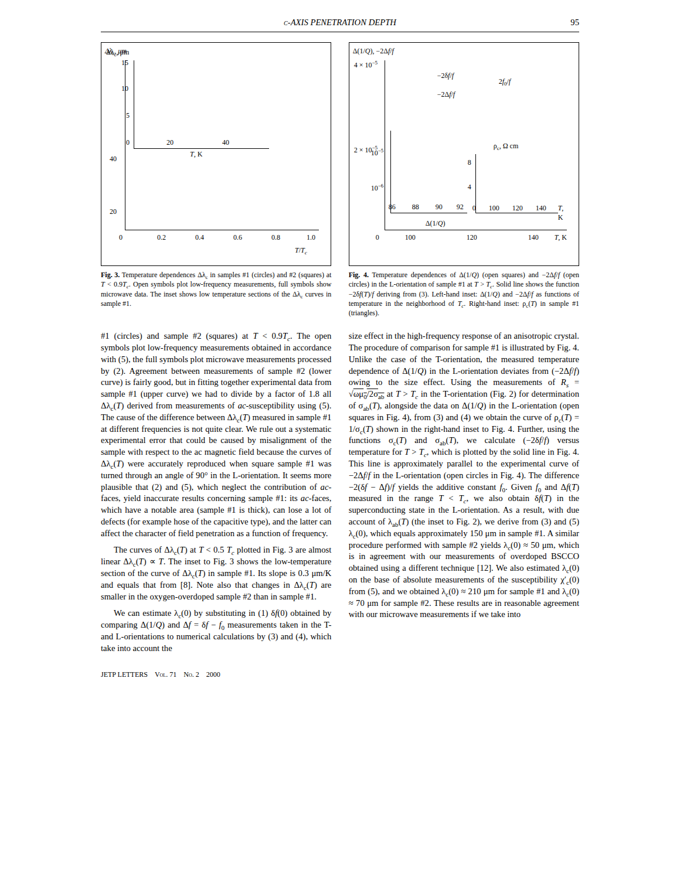95 c-AXIS PENETRATION DEPTH
Δλc, μm
Δλc, μm
15
10
5
0
20
40
T, K
40
20
0
0.2
0.4
0.6
0.8
1.0
T/Tc
Fig. 3. Temperature dependences Δλc in samples #1 (circles) and #2 (squares) at T < 0.9Tc. Open symbols plot low-frequency measurements, full symbols show microwave data. The inset shows low temperature sections of the Δλc curves in sample #1.
Δ(1/Q), −2Δf/f
4 × 10−5
2 × 10−5
0
100
120
140
T, K
−2δf/f
−2Δf/f
2f0/f
Δ(1/Q)
10−5
10−6
86
88
90
92
ρc, Ω cm
8
4
0
100
120
140
T, K
Fig. 4. Temperature dependences of Δ(1/Q) (open squares) and −2Δf/f (open circles) in the L-orientation of sample #1 at T > Tc. Solid line shows the function −2δf(T)/f deriving from (3). Left-hand inset: Δ(1/Q) and −2Δf/f as functions of temperature in the neighborhood of Tc. Right-hand inset: ρc(T) in sample #1 (triangles).
#1 (circles) and sample #2 (squares) at T < 0.9Tc. The open symbols plot low-frequency measurements obtained in accordance with (5), the full symbols plot microwave measurements processed by (2). Agreement between measurements of sample #2 (lower curve) is fairly good, but in fitting together experimental data from sample #1 (upper curve) we had to divide by a factor of 1.8 all Δλc(T) derived from measurements of ac-susceptibility using (5). The cause of the difference between Δλc(T) measured in sample #1 at different frequencies is not quite clear. We rule out a systematic experimental error that could be caused by misalignment of the sample with respect to the ac magnetic field because the curves of Δλc(T) were accurately reproduced when square sample #1 was turned through an angle of 90° in the L-orientation. It seems more plausible that (2) and (5), which neglect the contribution of ac-faces, yield inaccurate results concerning sample #1: its ac-faces, which have a notable area (sample #1 is thick), can lose a lot of defects (for example hose of the capacitive type), and the latter can affect the character of field penetration as a function of frequency.
The curves of Δλc(T) at T < 0.5 Tc plotted in Fig. 3 are almost linear Δλc(T) ∝ T. The inset to Fig. 3 shows the low-temperature section of the curve of Δλc(T) in sample #1. Its slope is 0.3 μm/K and equals that from [8]. Note also that changes in Δλc(T) are smaller in the oxygen-overdoped sample #2 than in sample #1.
We can estimate λc(0) by substituting in (1) δf(0) obtained by comparing Δ(1/Q) and Δf = δf − f0 measurements taken in the T- and L-orientations to numerical calculations by (3) and (4), which take into account the
size effect in the high-frequency response of an anisotropic crystal. The procedure of comparison for sample #1 is illustrated by Fig. 4. Unlike the case of the T-orientation, the measured temperature dependence of Δ(1/Q) in the L-orientation deviates from (−2Δf/f) owing to the size effect. Using the measurements of Rs = √ωμ0/2σab at T > Tc in the T-orientation (Fig. 2) for determination of σab(T), alongside the data on Δ(1/Q) in the L-orientation (open squares in Fig. 4), from (3) and (4) we obtain the curve of ρc(T) = 1/σc(T) shown in the right-hand inset to Fig. 4. Further, using the functions σc(T) and σab(T), we calculate (−2δf/f) versus temperature for T > Tc, which is plotted by the solid line in Fig. 4. This line is approximately parallel to the experimental curve of −2Δf/f in the L-orientation (open circles in Fig. 4). The difference −2(δf − Δf)/f yields the additive constant f0. Given f0 and Δf(T) measured in the range T < Tc, we also obtain δf(T) in the superconducting state in the L-orientation. As a result, with due account of λab(T) (the inset to Fig. 2), we derive from (3) and (5) λc(0), which equals approximately 150 μm in sample #1. A similar procedure performed with sample #2 yields λc(0) ≈ 50 μm, which is in agreement with our measurements of overdoped BSCCO obtained using a different technique [12]. We also estimated λc(0) on the base of absolute measurements of the susceptibility χ′c(0) from (5), and we obtained λc(0) ≈ 210 μm for sample #1 and λc(0) ≈ 70 μm for sample #2. These results are in reasonable agreement with our microwave measurements if we take into
JETP LETTERS Vol. 71 No. 2 2000